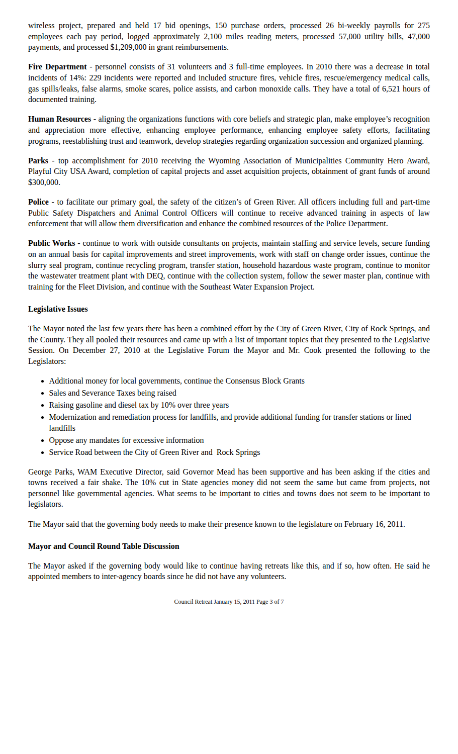wireless project, prepared and held 17 bid openings, 150 purchase orders, processed 26 bi-weekly payrolls for 275 employees each pay period, logged approximately 2,100 miles reading meters, processed 57,000 utility bills, 47,000 payments, and processed $1,209,000 in grant reimbursements.
Fire Department - personnel consists of 31 volunteers and 3 full-time employees. In 2010 there was a decrease in total incidents of 14%: 229 incidents were reported and included structure fires, vehicle fires, rescue/emergency medical calls, gas spills/leaks, false alarms, smoke scares, police assists, and carbon monoxide calls. They have a total of 6,521 hours of documented training.
Human Resources - aligning the organizations functions with core beliefs and strategic plan, make employee’s recognition and appreciation more effective, enhancing employee performance, enhancing employee safety efforts, facilitating programs, reestablishing trust and teamwork, develop strategies regarding organization succession and organized planning.
Parks - top accomplishment for 2010 receiving the Wyoming Association of Municipalities Community Hero Award, Playful City USA Award, completion of capital projects and asset acquisition projects, obtainment of grant funds of around $300,000.
Police - to facilitate our primary goal, the safety of the citizen’s of Green River. All officers including full and part-time Public Safety Dispatchers and Animal Control Officers will continue to receive advanced training in aspects of law enforcement that will allow them diversification and enhance the combined resources of the Police Department.
Public Works - continue to work with outside consultants on projects, maintain staffing and service levels, secure funding on an annual basis for capital improvements and street improvements, work with staff on change order issues, continue the slurry seal program, continue recycling program, transfer station, household hazardous waste program, continue to monitor the wastewater treatment plant with DEQ, continue with the collection system, follow the sewer master plan, continue with training for the Fleet Division, and continue with the Southeast Water Expansion Project.
Legislative Issues
The Mayor noted the last few years there has been a combined effort by the City of Green River, City of Rock Springs, and the County. They all pooled their resources and came up with a list of important topics that they presented to the Legislative Session. On December 27, 2010 at the Legislative Forum the Mayor and Mr. Cook presented the following to the Legislators:
Additional money for local governments, continue the Consensus Block Grants
Sales and Severance Taxes being raised
Raising gasoline and diesel tax by 10% over three years
Modernization and remediation process for landfills, and provide additional funding for transfer stations or lined landfills
Oppose any mandates for excessive information
Service Road between the City of Green River and Rock Springs
George Parks, WAM Executive Director, said Governor Mead has been supportive and has been asking if the cities and towns received a fair shake. The 10% cut in State agencies money did not seem the same but came from projects, not personnel like governmental agencies. What seems to be important to cities and towns does not seem to be important to legislators.
The Mayor said that the governing body needs to make their presence known to the legislature on February 16, 2011.
Mayor and Council Round Table Discussion
The Mayor asked if the governing body would like to continue having retreats like this, and if so, how often. He said he appointed members to inter-agency boards since he did not have any volunteers.
Council Retreat January 15, 2011 Page 3 of 7